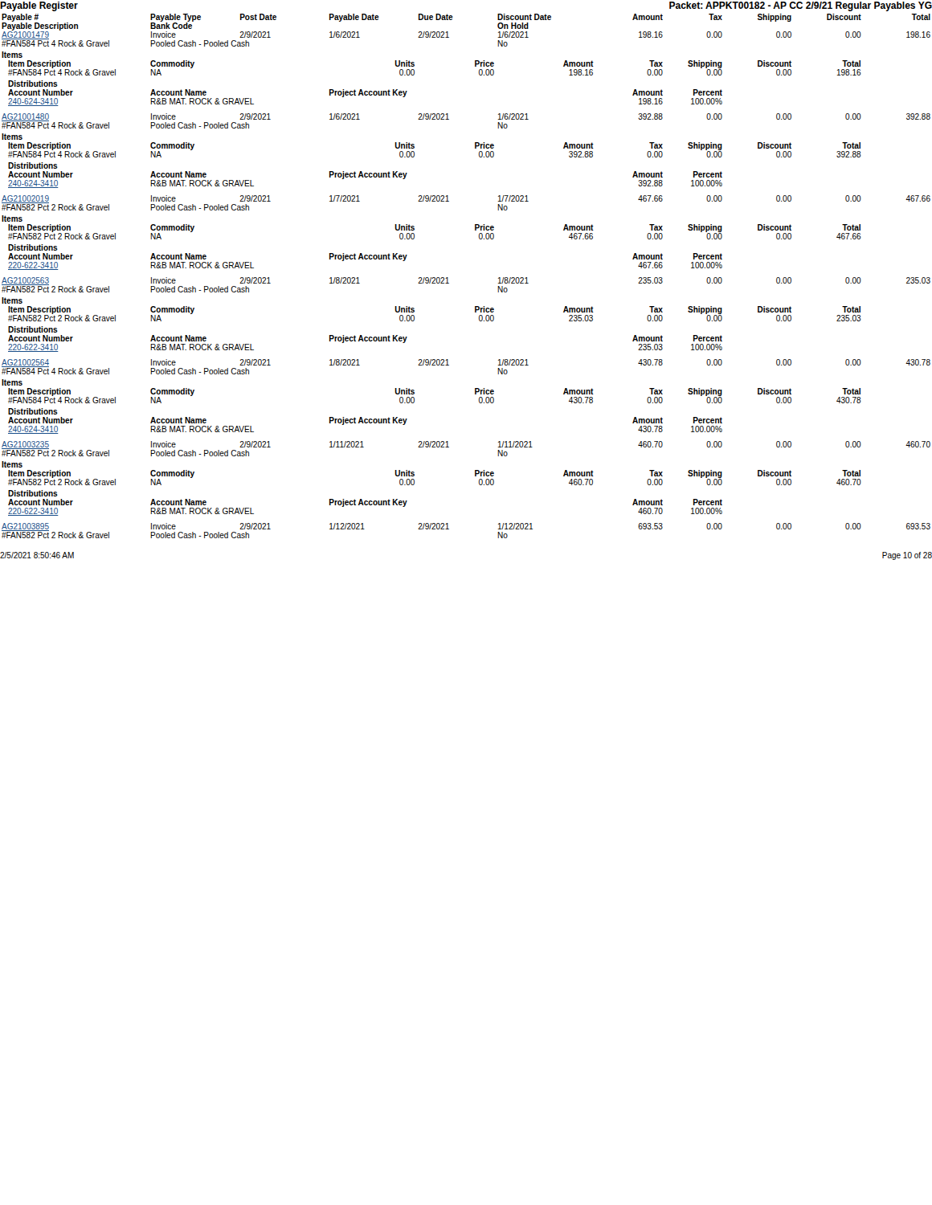Payable Register
Packet: APPKT00182 - AP CC 2/9/21 Regular Payables YG
| Payable # | Payable Type | Post Date | Payable Date | Due Date | Discount Date | Amount | Tax | Shipping | Discount | Total |
| Payable Description | Bank Code | On Hold | |
| AG21001479 | Invoice | 2/9/2021 | 1/6/2021 | 2/9/2021 | 1/6/2021 | 198.16 | 0.00 | 0.00 | 0.00 | 198.16 |
| #FAN584 Pct 4 Rock & Gravel | Pooled Cash - Pooled Cash | No | |
| Items |
| Item Description | Commodity | Units | Price | Amount | Tax | Shipping | Discount | Total | |
| #FAN584 Pct 4 Rock & Gravel | NA | 0.00 | 0.00 | 198.16 | 0.00 | 0.00 | 0.00 | 198.16 | |
| Distributions |
| Account Number | Account Name | Project Account Key | Amount | Percent | |
| 240-624-3410 | R&B MAT. ROCK & GRAVEL | | 198.16 | 100.00% | |
| AG21001480 | Invoice | 2/9/2021 | 1/6/2021 | 2/9/2021 | 1/6/2021 | 392.88 | 0.00 | 0.00 | 0.00 | 392.88 |
| #FAN584 Pct 4 Rock & Gravel | Pooled Cash - Pooled Cash | No | |
| Items |
| Item Description | Commodity | Units | Price | Amount | Tax | Shipping | Discount | Total | |
| #FAN584 Pct 4 Rock & Gravel | NA | 0.00 | 0.00 | 392.88 | 0.00 | 0.00 | 0.00 | 392.88 | |
| Distributions |
| Account Number | Account Name | Project Account Key | Amount | Percent | |
| 240-624-3410 | R&B MAT. ROCK & GRAVEL | | 392.88 | 100.00% | |
| AG21002019 | Invoice | 2/9/2021 | 1/7/2021 | 2/9/2021 | 1/7/2021 | 467.66 | 0.00 | 0.00 | 0.00 | 467.66 |
| #FAN582 Pct 2 Rock & Gravel | Pooled Cash - Pooled Cash | No | |
| Items |
| Item Description | Commodity | Units | Price | Amount | Tax | Shipping | Discount | Total | |
| #FAN582 Pct 2 Rock & Gravel | NA | 0.00 | 0.00 | 467.66 | 0.00 | 0.00 | 0.00 | 467.66 | |
| Distributions |
| Account Number | Account Name | Project Account Key | Amount | Percent | |
| 220-622-3410 | R&B MAT. ROCK & GRAVEL | | 467.66 | 100.00% | |
| AG21002563 | Invoice | 2/9/2021 | 1/8/2021 | 2/9/2021 | 1/8/2021 | 235.03 | 0.00 | 0.00 | 0.00 | 235.03 |
| #FAN582 Pct 2 Rock & Gravel | Pooled Cash - Pooled Cash | No | |
| Items |
| Item Description | Commodity | Units | Price | Amount | Tax | Shipping | Discount | Total | |
| #FAN582 Pct 2 Rock & Gravel | NA | 0.00 | 0.00 | 235.03 | 0.00 | 0.00 | 0.00 | 235.03 | |
| Distributions |
| Account Number | Account Name | Project Account Key | Amount | Percent | |
| 220-622-3410 | R&B MAT. ROCK & GRAVEL | | 235.03 | 100.00% | |
| AG21002564 | Invoice | 2/9/2021 | 1/8/2021 | 2/9/2021 | 1/8/2021 | 430.78 | 0.00 | 0.00 | 0.00 | 430.78 |
| #FAN584 Pct 4 Rock & Gravel | Pooled Cash - Pooled Cash | No | |
| Items |
| Item Description | Commodity | Units | Price | Amount | Tax | Shipping | Discount | Total | |
| #FAN584 Pct 4 Rock & Gravel | NA | 0.00 | 0.00 | 430.78 | 0.00 | 0.00 | 0.00 | 430.78 | |
| Distributions |
| Account Number | Account Name | Project Account Key | Amount | Percent | |
| 240-624-3410 | R&B MAT. ROCK & GRAVEL | | 430.78 | 100.00% | |
| AG21003235 | Invoice | 2/9/2021 | 1/11/2021 | 2/9/2021 | 1/11/2021 | 460.70 | 0.00 | 0.00 | 0.00 | 460.70 |
| #FAN582 Pct 2 Rock & Gravel | Pooled Cash - Pooled Cash | No | |
| Items |
| Item Description | Commodity | Units | Price | Amount | Tax | Shipping | Discount | Total | |
| #FAN582 Pct 2 Rock & Gravel | NA | 0.00 | 0.00 | 460.70 | 0.00 | 0.00 | 0.00 | 460.70 | |
| Distributions |
| Account Number | Account Name | Project Account Key | Amount | Percent | |
| 220-622-3410 | R&B MAT. ROCK & GRAVEL | | 460.70 | 100.00% | |
| AG21003895 | Invoice | 2/9/2021 | 1/12/2021 | 2/9/2021 | 1/12/2021 | 693.53 | 0.00 | 0.00 | 0.00 | 693.53 |
| #FAN582 Pct 2 Rock & Gravel | Pooled Cash - Pooled Cash | No | |
2/5/2021 8:50:46 AM
Page 10 of 28